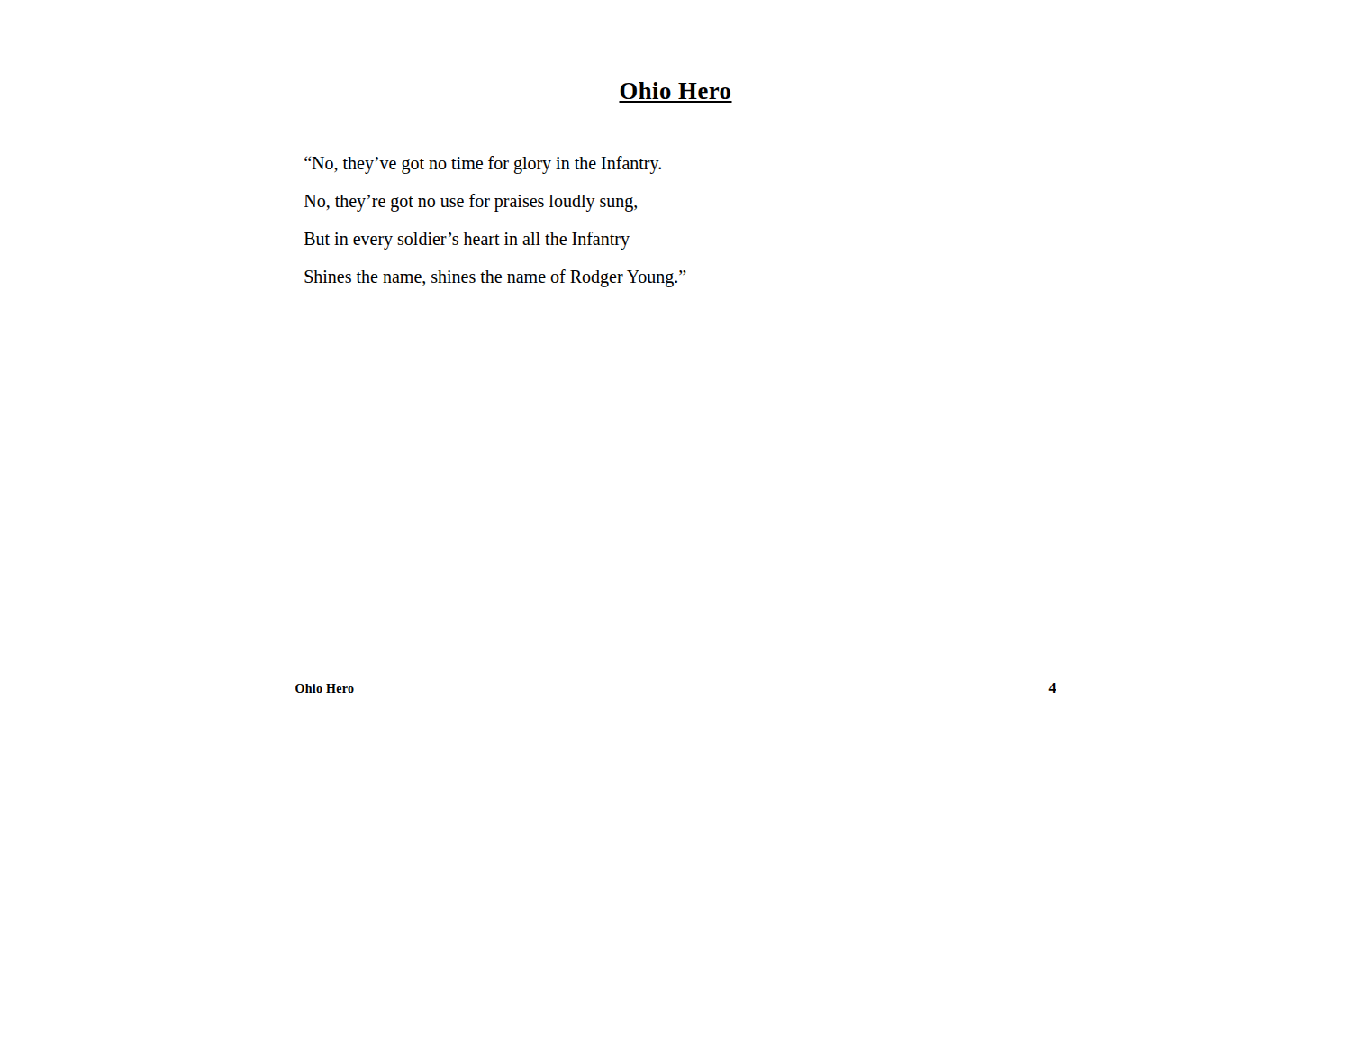Ohio Hero
“No, they’ve got no time for glory in the Infantry.
No, they’re got no use for praises loudly sung,
But in every soldier’s heart in all the Infantry
Shines the name, shines the name of Rodger Young.”
Ohio Hero 4